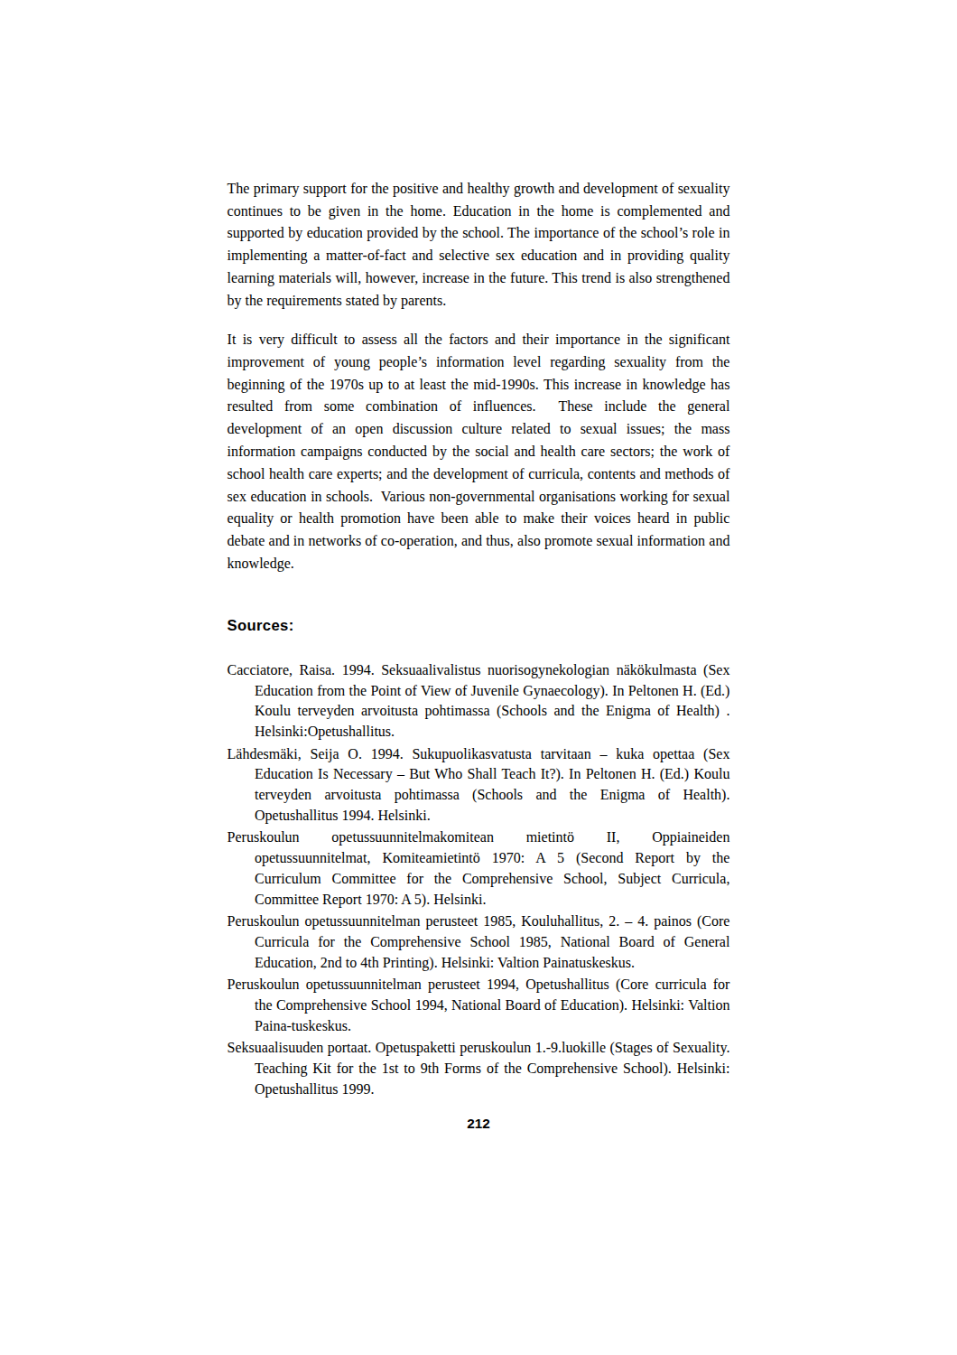The primary support for the positive and healthy growth and development of sexuality continues to be given in the home. Education in the home is complemented and supported by education provided by the school. The importance of the school’s role in implementing a matter-of-fact and selective sex education and in providing quality learning materials will, however, increase in the future. This trend is also strengthened by the requirements stated by parents.
It is very difficult to assess all the factors and their importance in the significant improvement of young people’s information level regarding sexuality from the beginning of the 1970s up to at least the mid-1990s. This increase in knowledge has resulted from some combination of influences. These include the general development of an open discussion culture related to sexual issues; the mass information campaigns conducted by the social and health care sectors; the work of school health care experts; and the development of curricula, contents and methods of sex education in schools. Various non-governmental organisations working for sexual equality or health promotion have been able to make their voices heard in public debate and in networks of co-operation, and thus, also promote sexual information and knowledge.
Sources:
Cacciatore, Raisa. 1994. Seksuaalivalistus nuorisogynekologian näkökulmasta (Sex Education from the Point of View of Juvenile Gynaecology). In Peltonen H. (Ed.) Koulu terveyden arvoitusta pohtimassa (Schools and the Enigma of Health) . Helsinki:Opetushallitus.
Lähdesmäki, Seija O. 1994. Sukupuolikasvatusta tarvitaan – kuka opettaa (Sex Education Is Necessary – But Who Shall Teach It?). In Peltonen H. (Ed.) Koulu terveyden arvoitusta pohtimassa (Schools and the Enigma of Health). Opetushallitus 1994. Helsinki.
Peruskoulun opetussuunnitelmakomitean mietintö II, Oppiaineiden opetussuunnitelmat, Komiteamietintö 1970: A 5 (Second Report by the Curriculum Committee for the Comprehensive School, Subject Curricula, Committee Report 1970: A 5). Helsinki.
Peruskoulun opetussuunnitelman perusteet 1985, Kouluhallitus, 2. – 4. painos (Core Curricula for the Comprehensive School 1985, National Board of General Education, 2nd to 4th Printing). Helsinki: Valtion Painatuskeskus.
Peruskoulun opetussuunnitelman perusteet 1994, Opetushallitus (Core curricula for the Comprehensive School 1994, National Board of Education). Helsinki: Valtion Paina-tuskeskus.
Seksuaalisuuden portaat. Opetuspaketti peruskoulun 1.-9.luokille (Stages of Sexuality. Teaching Kit for the 1st to 9th Forms of the Comprehensive School). Helsinki: Opetushallitus 1999.
212